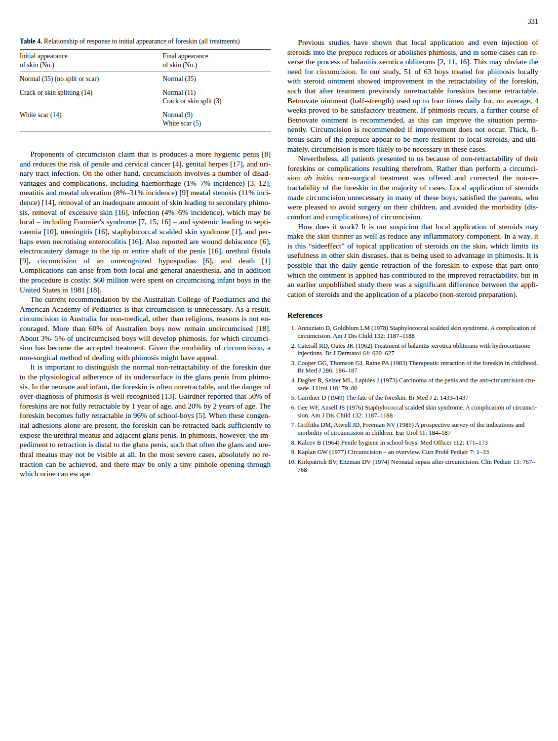331
Table 4. Relationship of response to initial appearance of foreskin (all treatments)
| Initial appearance of skin (No.) | Final appearance of skin (No.) |
| --- | --- |
| Normal (35) (no split or scar) | Normal (35) |
| Crack or skin splitting (14) | Normal (11) Crack or skin split (3) |
| White scar (14) | Normal (9) White scar (5) |
Proponents of circumcision claim that is produces a more hygienic penis [8] and reduces the risk of penile and cervical cancer [4], genital herpes [17], and urinary tract infection. On the other hand, circumcision involves a number of disadvantages and complications, including haemorrhage (1%–7% incidence) [3, 12], meatitis and meatal ulceration (8%–31% incidence) [9] meatal stenosis (11% incidence) [14], removal of an inadequate amount of skin leading to secondary phimosis, removal of excessive skin [16], infection (4%–6% incidence), which may be local – including Fournier's syndrome [7, 15, 16] – and systemic leading to septicaemia [10], meningitis [16], staphylococcal scalded skin syndrome [1], and perhaps even necrotising enterocolitis [16]. Also reported are wound dehiscence [6], electrocautery damage to the tip or entire shaft of the penis [16], urethral fistula [9], circumcision of an unrecognized hypospadias [6], and death [1] Complications can arise from both local and general anaesthesia, and in addition the procedure is costly: $60 million were spent on circumcising infant boys in the United States in 1981 [18].
The current recommendation by the Australian College of Paediatrics and the American Academy of Pediatrics is that circumcision is unnecessary. As a result, circumcision in Australia for non-medical, other than religious, reasons is not encouraged. More than 60% of Australien boys now remain uncircumcised [18]. About 3%–5% of uncircumcised boys will develop phimosis, for which circumcision has become the accepted treatment. Given the morbidity of circumcision, a non-surgical method of dealing with phimosis might have appeal.
It is important to distinguish the normal non-retractability of the foreskin due to the physiological adherence of its undersurface to the glans penis from phimosis. In the neonate and infant, the foreskin is often unretractable, and the danger of over-diagnosis of phimosis is well-recognised [13]. Gairdner reported that 50% of foreskins are not fully retractable by 1 year of age, and 20% by 2 years of age. The foreskin becomes fully retractable in 96% of school-boys [5]. When these congenital adhesions alone are present, the foreskin can be retracted back sufficiently to expose the urethral meatus and adjacent glans penis. In phimosis, however, the impediment to retraction is distal to the glans penis, such that often the glans and urethral meatus may not be visible at all. In the most severe cases, absolutely no retraction can be achieved, and there may be only a tiny pinhole opening through which urine can escape.
Previous studies have shown that local application and even injection of steroids into the prepuce reduces or abolishes phimosis, and in some cases can reverse the process of balanitis xerotica obliterans [2, 11, 16]. This may obviate the need for circumcision. In our study, 51 of 63 boys treated for phimosis locally with steroid ointment showed improvement in the retractability of the foreskin, such that after treatment previously unretractable foreskins became retractable. Betnovate ointment (half-strength) used up to four times daily for, on average, 4 weeks proved to be satisfactory treatment. If phimosis recurs, a further course of Betnovate ointment is recommended, as this can improve the situation permanently. Circumcision is recommended if improvement does not occur. Thick, fibrous scars of the prepuce appear to be more resilient to local steroids, and ultimately, circumcision is more likely to be necessary in these cases.
Nevertheless, all patients presented to us because of non-retractability of their foreskins or complications resulting therefrom. Rather than perform a circumcision ab initio, non-surgical treatment was offered and corrected the non-retractability of the foreskin in the majority of cases. Local application of steroids made circumcision unnecessary in many of these boys, satisfied the parents, who were pleased to avoid surgery on their children, and avoided the morbidity (discomfort and complications) of circumcision.
How does it work? It is our suspicion that local application of steroids may make the skin thinner as well as reduce any inflammatory component. In a way, it is this “sideeffect” of topical application of steroids on the skin, which limits its usefulness in other skin diseases, that is being used to advantage in phimosis. It is possible that the daily gentle retraction of the foreskin to expose that part onto which the ointment is applied has contributed to the improved retractability, but in an earlier unpublished study there was a significant difference between the application of steroids and the application of a placebo (non-steroid preparation).
References
Annuziato D, Goldblum LM (1978) Staphylococcal scalded skin syndrome. A complication of circumcision. Am J Dis Child 132: 1187–1188
Caterall RD, Oates JK (1962) Treatment of balanitis xerotica obliterans with hydrocortisone injections. Br J Dermatol 64: 620–627
Cooper GG, Thomson GJ, Raine PA (1983) Therapeutic retraction of the foreskin in childhood. Br Med J 286: 186–187
Dagher R, Selzer ML, Lapides J (1973) Carcinoma of the penis and the anti-circumcision crusade. J Urol 110: 79–80
Gairdner D (1949) The fate of the foreskin. Br Med J 2: 1433–1437
Gee WF, Ansell JS (1976) Staphylococcal scalded skin syndrome. A complication of circumcision. Am J Dis Child 132: 1187–1188
Griffiths DM, Atwell JD, Freeman NV (1985) A prospective survey of the indications and morbidity of circumcision in children. Eur Urol 11: 184–187
Kalcev B (1964) Penile hygiene in school-boys. Med Officer 112: 171–173
Kaplan GW (1977) Circumcision – an overview. Curr Probl Pediatr 7: 1–33
Kirkpatrick BV, Eitzman DV (1974) Neonatal sepsis after circumcision. Clin Pediatr 13: 767–768